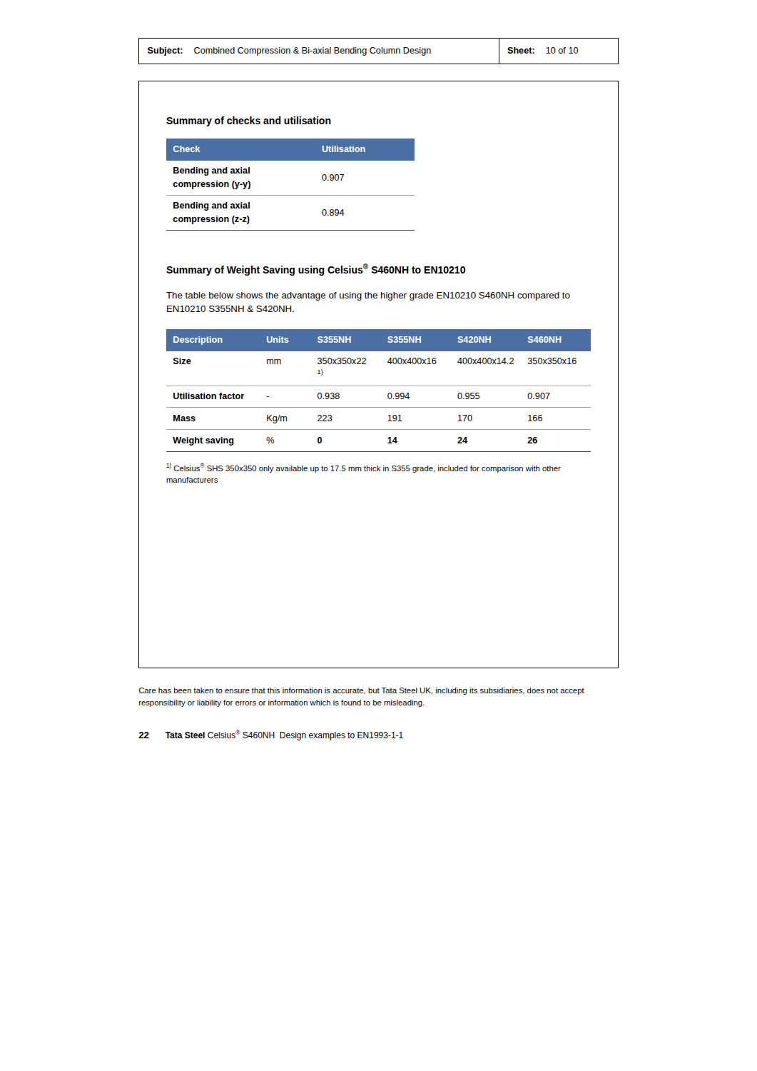Subject: Combined Compression & Bi-axial Bending Column Design
Sheet: 10 of 10
Summary of checks and utilisation
| Check | Utilisation |
| --- | --- |
| Bending and axial compression (y-y) | 0.907 |
| Bending and axial compression (z-z) | 0.894 |
Summary of Weight Saving using Celsius® S460NH to EN10210
The table below shows the advantage of using the higher grade EN10210 S460NH compared to EN10210 S355NH & S420NH.
| Description | Units | S355NH | S355NH | S420NH | S460NH |
| --- | --- | --- | --- | --- | --- |
| Size | mm | 350x350x22 1) | 400x400x16 | 400x400x14.2 | 350x350x16 |
| Utilisation factor | - | 0.938 | 0.994 | 0.955 | 0.907 |
| Mass | Kg/m | 223 | 191 | 170 | 166 |
| Weight saving | % | 0 | 14 | 24 | 26 |
1) Celsius® SHS 350x350 only available up to 17.5 mm thick in S355 grade, included for comparison with other manufacturers
Care has been taken to ensure that this information is accurate, but Tata Steel UK, including its subsidiaries, does not accept responsibility or liability for errors or information which is found to be misleading.
22 Tata Steel Celsius® S460NH Design examples to EN1993-1-1